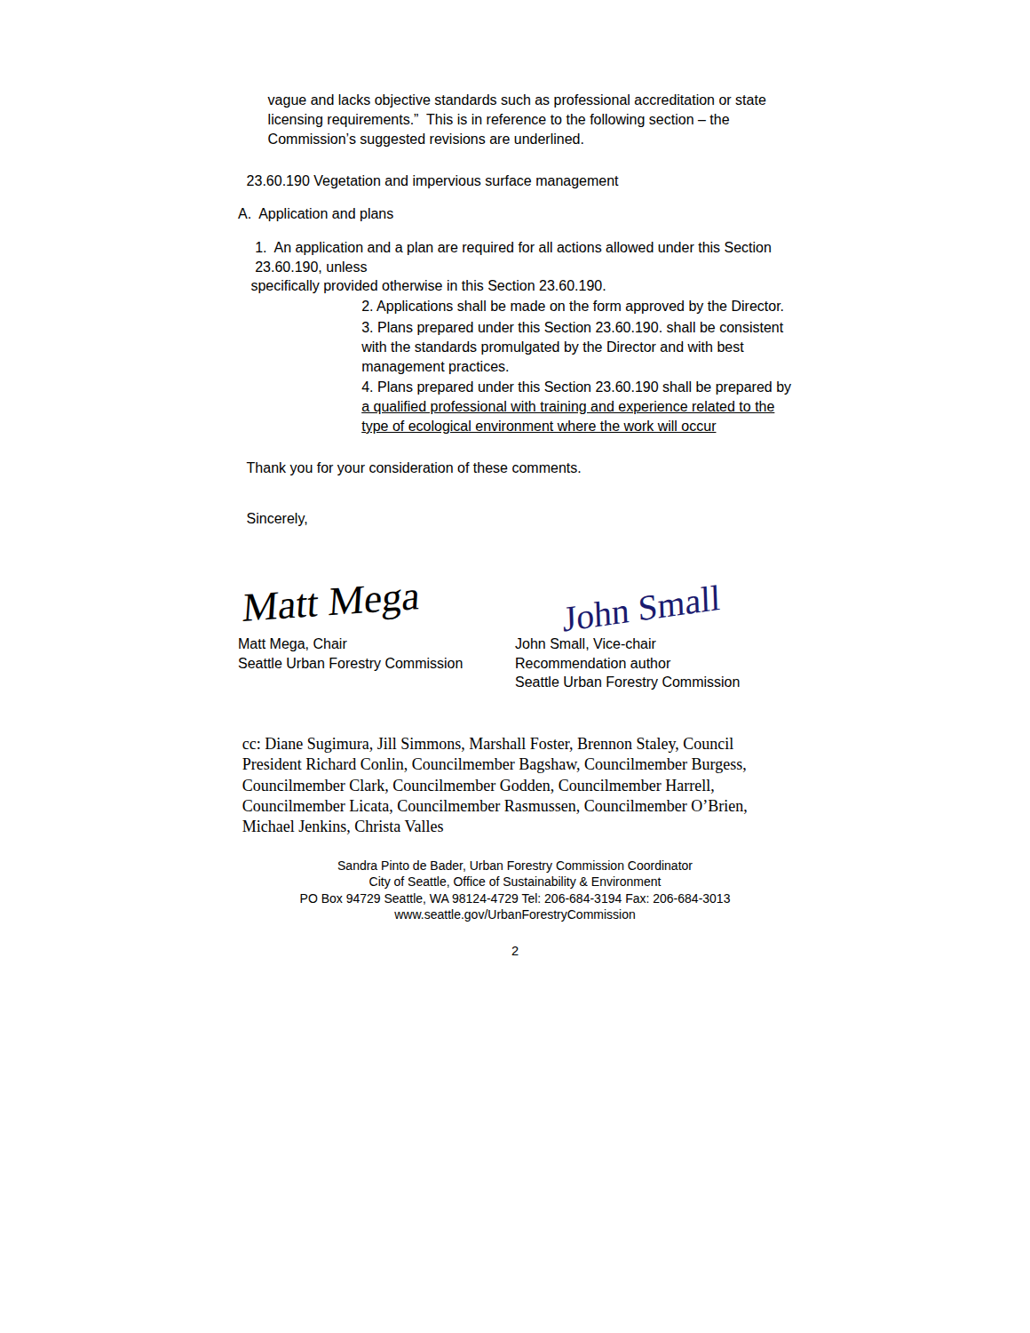vague and lacks objective standards such as professional accreditation or state licensing requirements.” This is in reference to the following section – the Commission’s suggested revisions are underlined.
23.60.190 Vegetation and impervious surface management
A. Application and plans
1. An application and a plan are required for all actions allowed under this Section 23.60.190, unless specifically provided otherwise in this Section 23.60.190.
2. Applications shall be made on the form approved by the Director.
3. Plans prepared under this Section 23.60.190. shall be consistent with the standards promulgated by the Director and with best management practices.
4. Plans prepared under this Section 23.60.190 shall be prepared by a qualified professional with training and experience related to the type of ecological environment where the work will occur
Thank you for your consideration of these comments.
Sincerely,
| Matt Mega | John Small |
| Matt Mega, Chair Seattle Urban Forestry Commission | John Small, Vice-chair Recommendation author Seattle Urban Forestry Commission |
cc: Diane Sugimura, Jill Simmons, Marshall Foster, Brennon Staley, Council President Richard Conlin, Councilmember Bagshaw, Councilmember Burgess, Councilmember Clark, Councilmember Godden, Councilmember Harrell, Councilmember Licata, Councilmember Rasmussen, Councilmember O’Brien, Michael Jenkins, Christa Valles
Sandra Pinto de Bader, Urban Forestry Commission Coordinator
City of Seattle, Office of Sustainability & Environment
PO Box 94729 Seattle, WA 98124-4729 Tel: 206-684-3194 Fax: 206-684-3013
www.seattle.gov/UrbanForestryCommission
2